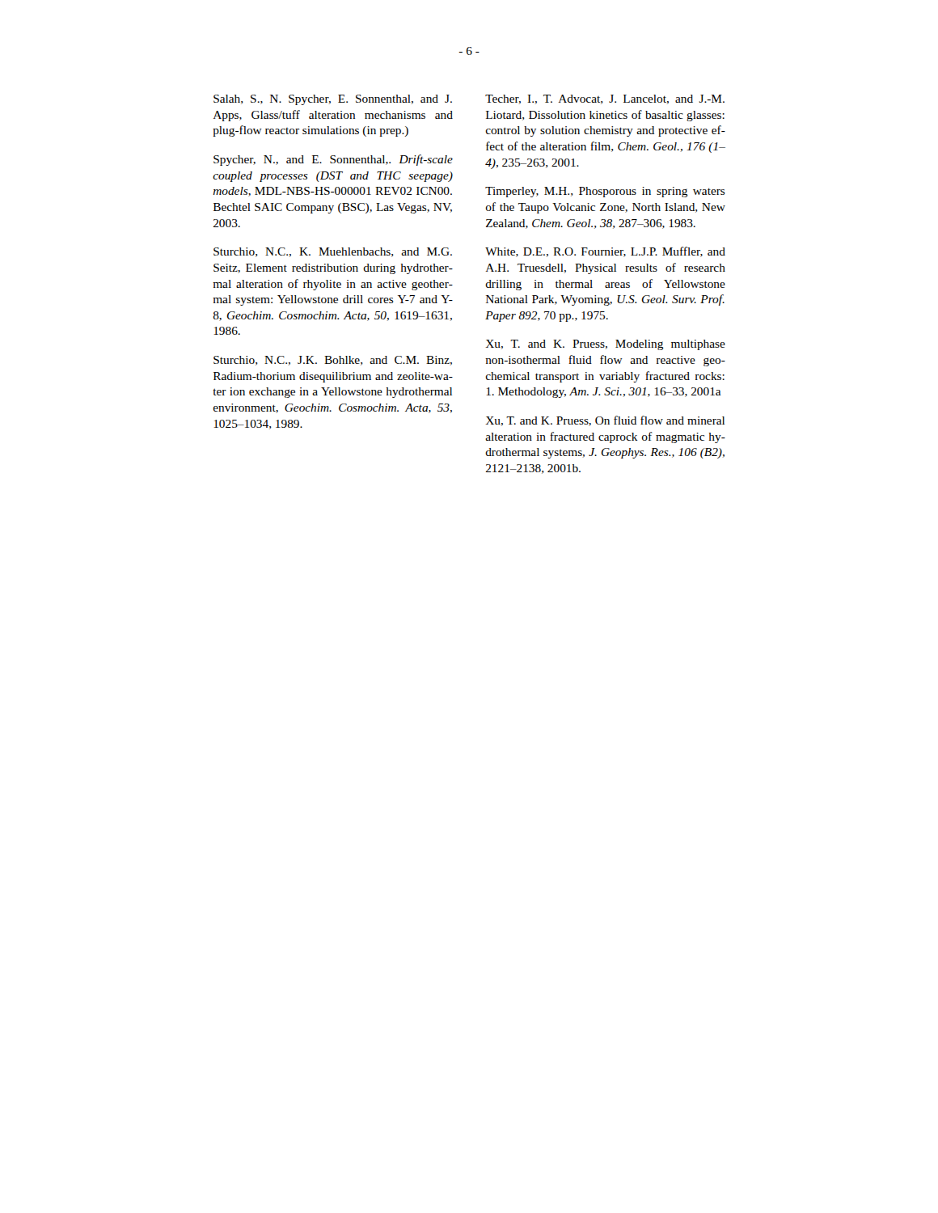- 6 -
Salah, S., N. Spycher, E. Sonnenthal, and J. Apps, Glass/tuff alteration mechanisms and plug-flow reactor simulations (in prep.)
Spycher, N., and E. Sonnenthal,. Drift-scale coupled processes (DST and THC seepage) models, MDL-NBS-HS-000001 REV02 ICN00. Bechtel SAIC Company (BSC), Las Vegas, NV, 2003.
Sturchio, N.C., K. Muehlenbachs, and M.G. Seitz, Element redistribution during hydrothermal alteration of rhyolite in an active geothermal system: Yellowstone drill cores Y-7 and Y-8, Geochim. Cosmochim. Acta, 50, 1619–1631, 1986.
Sturchio, N.C., J.K. Bohlke, and C.M. Binz, Radium-thorium disequilibrium and zeolite-water ion exchange in a Yellowstone hydrothermal environment, Geochim. Cosmochim. Acta, 53, 1025–1034, 1989.
Techer, I., T. Advocat, J. Lancelot, and J.-M. Liotard, Dissolution kinetics of basaltic glasses: control by solution chemistry and protective effect of the alteration film, Chem. Geol., 176 (1–4), 235–263, 2001.
Timperley, M.H., Phosporous in spring waters of the Taupo Volcanic Zone, North Island, New Zealand, Chem. Geol., 38, 287–306, 1983.
White, D.E., R.O. Fournier, L.J.P. Muffler, and A.H. Truesdell, Physical results of research drilling in thermal areas of Yellowstone National Park, Wyoming, U.S. Geol. Surv. Prof. Paper 892, 70 pp., 1975.
Xu, T. and K. Pruess, Modeling multiphase non-isothermal fluid flow and reactive geochemical transport in variably fractured rocks: 1. Methodology, Am. J. Sci., 301, 16–33, 2001a
Xu, T. and K. Pruess, On fluid flow and mineral alteration in fractured caprock of magmatic hydrothermal systems, J. Geophys. Res., 106 (B2), 2121–2138, 2001b.